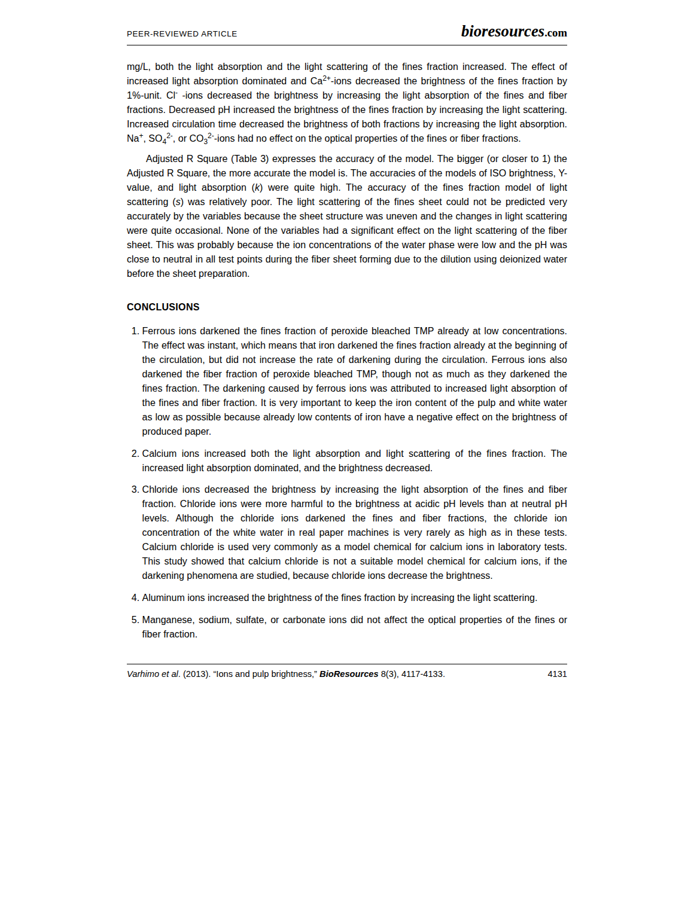PEER-REVIEWED ARTICLE bioresources.com
mg/L, both the light absorption and the light scattering of the fines fraction increased. The effect of increased light absorption dominated and Ca2+-ions decreased the brightness of the fines fraction by 1%-unit. Cl- -ions decreased the brightness by increasing the light absorption of the fines and fiber fractions. Decreased pH increased the brightness of the fines fraction by increasing the light scattering. Increased circulation time decreased the brightness of both fractions by increasing the light absorption. Na+, SO42-, or CO32--ions had no effect on the optical properties of the fines or fiber fractions.
Adjusted R Square (Table 3) expresses the accuracy of the model. The bigger (or closer to 1) the Adjusted R Square, the more accurate the model is. The accuracies of the models of ISO brightness, Y-value, and light absorption (k) were quite high. The accuracy of the fines fraction model of light scattering (s) was relatively poor. The light scattering of the fines sheet could not be predicted very accurately by the variables because the sheet structure was uneven and the changes in light scattering were quite occasional. None of the variables had a significant effect on the light scattering of the fiber sheet. This was probably because the ion concentrations of the water phase were low and the pH was close to neutral in all test points during the fiber sheet forming due to the dilution using deionized water before the sheet preparation.
CONCLUSIONS
Ferrous ions darkened the fines fraction of peroxide bleached TMP already at low concentrations. The effect was instant, which means that iron darkened the fines fraction already at the beginning of the circulation, but did not increase the rate of darkening during the circulation. Ferrous ions also darkened the fiber fraction of peroxide bleached TMP, though not as much as they darkened the fines fraction. The darkening caused by ferrous ions was attributed to increased light absorption of the fines and fiber fraction. It is very important to keep the iron content of the pulp and white water as low as possible because already low contents of iron have a negative effect on the brightness of produced paper.
Calcium ions increased both the light absorption and light scattering of the fines fraction. The increased light absorption dominated, and the brightness decreased.
Chloride ions decreased the brightness by increasing the light absorption of the fines and fiber fraction. Chloride ions were more harmful to the brightness at acidic pH levels than at neutral pH levels. Although the chloride ions darkened the fines and fiber fractions, the chloride ion concentration of the white water in real paper machines is very rarely as high as in these tests. Calcium chloride is used very commonly as a model chemical for calcium ions in laboratory tests. This study showed that calcium chloride is not a suitable model chemical for calcium ions, if the darkening phenomena are studied, because chloride ions decrease the brightness.
Aluminum ions increased the brightness of the fines fraction by increasing the light scattering.
Manganese, sodium, sulfate, or carbonate ions did not affect the optical properties of the fines or fiber fraction.
Varhimo et al. (2013). “Ions and pulp brightness,” BioResources 8(3), 4117-4133. 4131